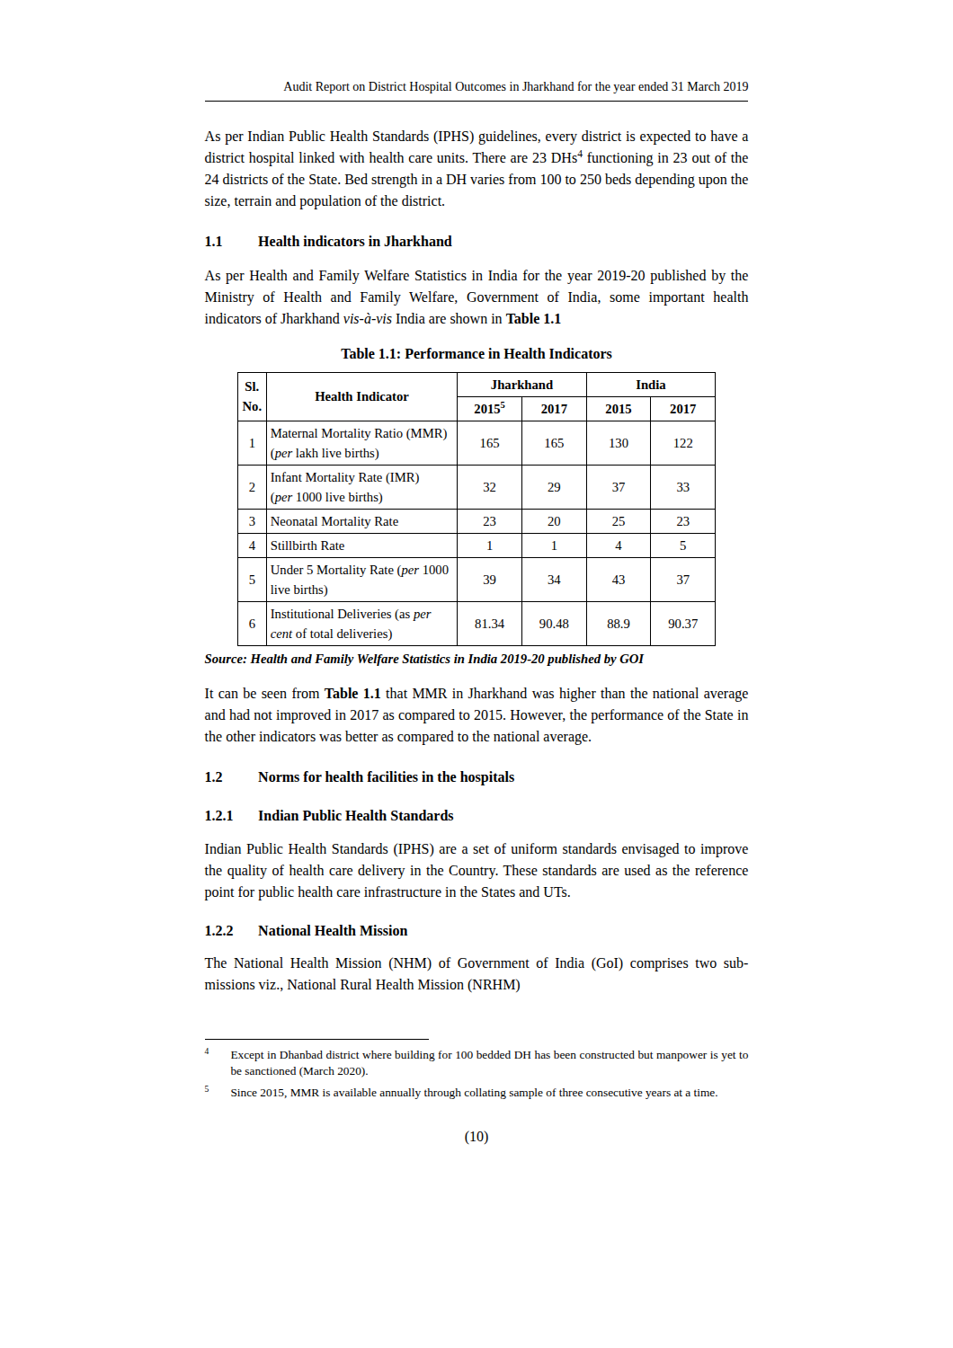Audit Report on District Hospital Outcomes in Jharkhand for the year ended 31 March 2019
As per Indian Public Health Standards (IPHS) guidelines, every district is expected to have a district hospital linked with health care units. There are 23 DHs4 functioning in 23 out of the 24 districts of the State. Bed strength in a DH varies from 100 to 250 beds depending upon the size, terrain and population of the district.
1.1 Health indicators in Jharkhand
As per Health and Family Welfare Statistics in India for the year 2019-20 published by the Ministry of Health and Family Welfare, Government of India, some important health indicators of Jharkhand vis-à-vis India are shown in Table 1.1
Table 1.1: Performance in Health Indicators
| Sl. No. | Health Indicator | Jharkhand | India |
| --- | --- | --- | --- |
| 2015 5 | 2017 | 2015 | 2017 |
| 1 | Maternal Mortality Ratio (MMR) ( per lakh live births) | 165 | 165 | 130 | 122 |
| 2 | Infant Mortality Rate (IMR) ( per 1000 live births) | 32 | 29 | 37 | 33 |
| 3 | Neonatal Mortality Rate | 23 | 20 | 25 | 23 |
| 4 | Stillbirth Rate | 1 | 1 | 4 | 5 |
| 5 | Under 5 Mortality Rate ( per 1000 live births) | 39 | 34 | 43 | 37 |
| 6 | Institutional Deliveries (as per cent of total deliveries) | 81.34 | 90.48 | 88.9 | 90.37 |
Source: Health and Family Welfare Statistics in India 2019-20 published by GOI
It can be seen from Table 1.1 that MMR in Jharkhand was higher than the national average and had not improved in 2017 as compared to 2015. However, the performance of the State in the other indicators was better as compared to the national average.
1.2 Norms for health facilities in the hospitals
1.2.1 Indian Public Health Standards
Indian Public Health Standards (IPHS) are a set of uniform standards envisaged to improve the quality of health care delivery in the Country. These standards are used as the reference point for public health care infrastructure in the States and UTs.
1.2.2 National Health Mission
The National Health Mission (NHM) of Government of India (GoI) comprises two sub-missions viz., National Rural Health Mission (NRHM)
4
Except in Dhanbad district where building for 100 bedded DH has been constructed but manpower is yet to be sanctioned (March 2020).
5
Since 2015, MMR is available annually through collating sample of three consecutive years at a time.
(10)